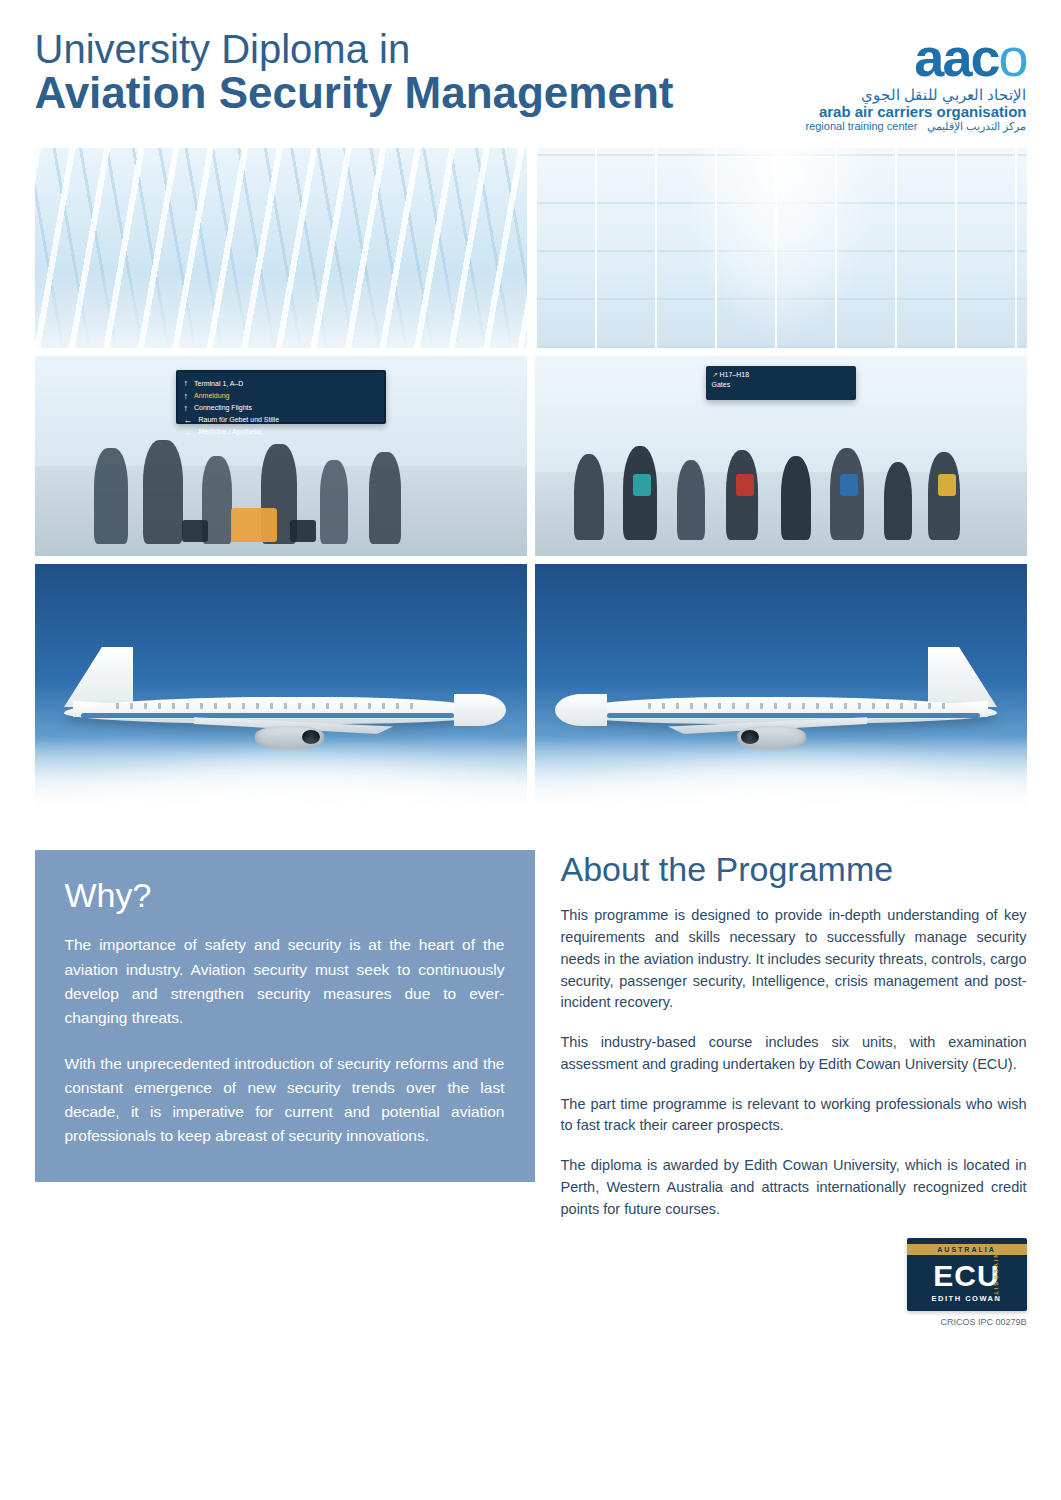University Diploma inAviation Security Management
aaco
الإتحاد العربي للنقل الجوي
arab air carriers organisation
regional training center مركز التدريب الإقليمي
↑Terminal 1, A–D
↑Anmeldung
↑Connecting Flights
←Raum für Gebet und Stille
←Medicine / Apotheke
↗ H17–H18
Gates
Why?
The importance of safety and security is at the heart of the aviation industry. Aviation security must seek to continuously develop and strengthen security measures due to ever-changing threats.
With the unprecedented introduction of security reforms and the constant emergence of new security trends over the last decade, it is imperative for current and potential aviation professionals to keep abreast of security innovations.
About the Programme
This programme is designed to provide in-depth understanding of key requirements and skills necessary to successfully manage security needs in the aviation industry. It includes security threats, controls, cargo security, passenger security, Intelligence, crisis management and post-incident recovery.
This industry-based course includes six units, with examination assessment and grading undertaken by Edith Cowan University (ECU).
The part time programme is relevant to working professionals who wish to fast track their career prospects.
The diploma is awarded by Edith Cowan University, which is located in Perth, Western Australia and attracts internationally recognized credit points for future courses.
AUSTRALIA
ECU
EDITH COWAN
UNIVERSITY
CRICOS IPC 00279B